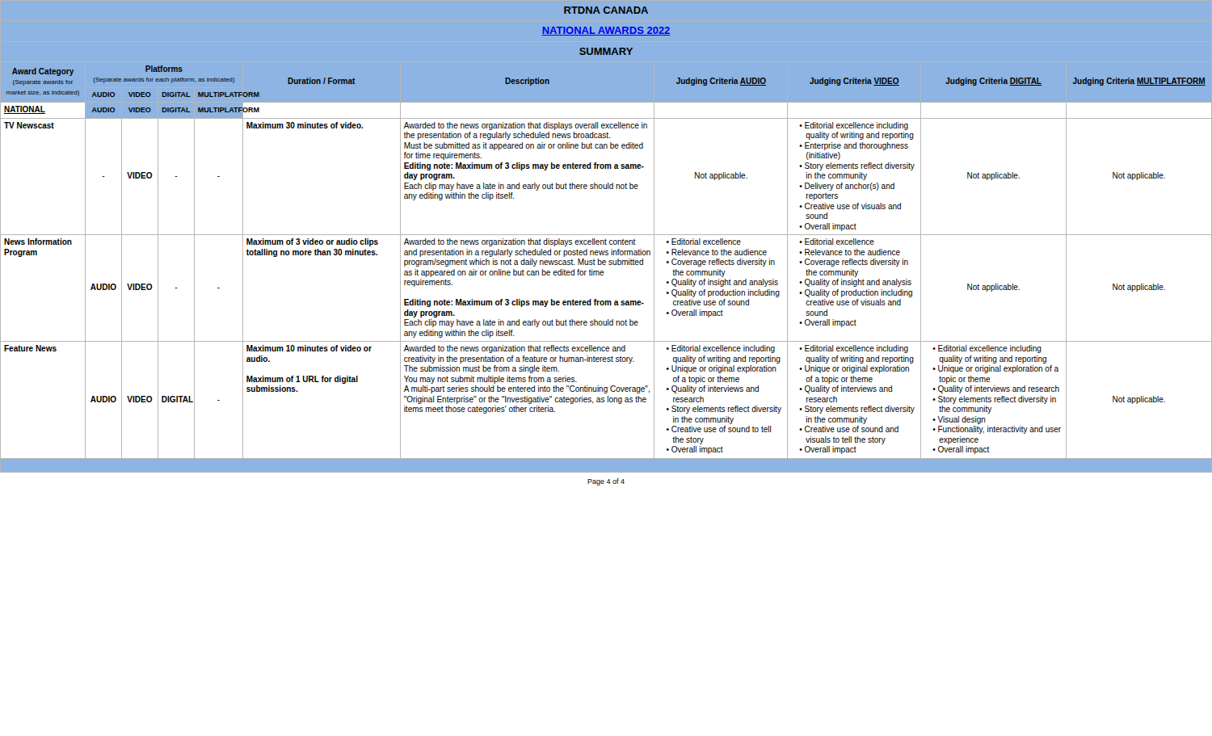| RTDNA CANADA |
| NATIONAL AWARDS 2022 |
| SUMMARY |
| Award Category (Separate awards for market size, as indicated) | Platforms (Separate awards for each platform, as indicated) | Duration / Format | Description | Judging Criteria AUDIO | Judging Criteria VIDEO | Judging Criteria DIGITAL | Judging Criteria MULTIPLATFORM |
| AUDIO | VIDEO | DIGITAL | MULTIPLATFORM |
| NATIONAL | AUDIO | VIDEO | DIGITAL | MULTIPLATFORM | | | | | | |
| TV Newscast | - | VIDEO | - | - | Maximum 30 minutes of video. | Awarded to the news organization that displays overall excellence in the presentation of a regularly scheduled news broadcast. Must be submitted as it appeared on air or online but can be edited for time requirements. Editing note: Maximum of 3 clips may be entered from a same-day program. Each clip may have a late in and early out but there should not be any editing within the clip itself. | Not applicable. | Editorial excellence including quality of writing and reporting Enterprise and thoroughness (initiative) Story elements reflect diversity in the community Delivery of anchor(s) and reporters Creative use of visuals and sound Overall impact | Not applicable. | Not applicable. |
| News Information Program | AUDIO | VIDEO | - | - | Maximum of 3 video or audio clips totalling no more than 30 minutes. | Awarded to the news organization that displays excellent content and presentation in a regularly scheduled or posted news information program/segment which is not a daily newscast. Must be submitted as it appeared on air or online but can be edited for time requirements. Editing note: Maximum of 3 clips may be entered from a same-day program. Each clip may have a late in and early out but there should not be any editing within the clip itself. | Editorial excellence Relevance to the audience Coverage reflects diversity in the community Quality of insight and analysis Quality of production including creative use of sound Overall impact | Editorial excellence Relevance to the audience Coverage reflects diversity in the community Quality of insight and analysis Quality of production including creative use of visuals and sound Overall impact | Not applicable. | Not applicable. |
| Feature News | AUDIO | VIDEO | DIGITAL | - | Maximum 10 minutes of video or audio. Maximum of 1 URL for digital submissions. | Awarded to the news organization that reflects excellence and creativity in the presentation of a feature or human-interest story. The submission must be from a single item. You may not submit multiple items from a series. A multi-part series should be entered into the "Continuing Coverage", "Original Enterprise" or the "Investigative" categories, as long as the items meet those categories' other criteria. | Editorial excellence including quality of writing and reporting Unique or original exploration of a topic or theme Quality of interviews and research Story elements reflect diversity in the community Creative use of sound to tell the story Overall impact | Editorial excellence including quality of writing and reporting Unique or original exploration of a topic or theme Quality of interviews and research Story elements reflect diversity in the community Creative use of sound and visuals to tell the story Overall impact | Editorial excellence including quality of writing and reporting Unique or original exploration of a topic or theme Quality of interviews and research Story elements reflect diversity in the community Visual design Functionality, interactivity and user experience Overall impact | Not applicable. |
Page 4 of 4